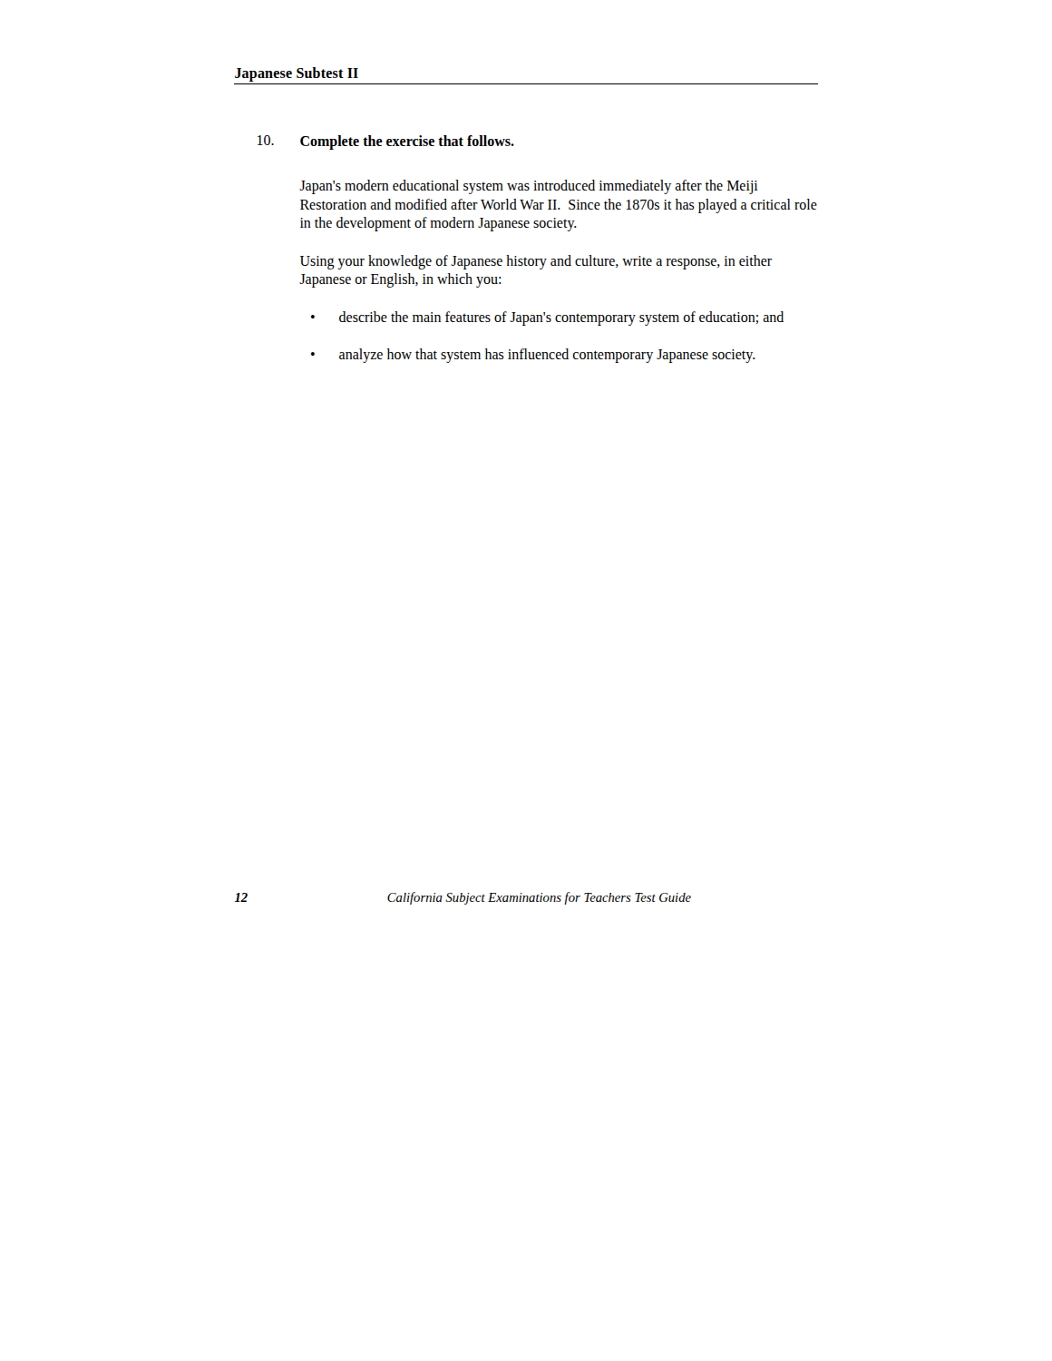Japanese Subtest II
10.
Complete the exercise that follows.
Japan's modern educational system was introduced immediately after the Meiji Restoration and modified after World War II. Since the 1870s it has played a critical role in the development of modern Japanese society.
Using your knowledge of Japanese history and culture, write a response, in either Japanese or English, in which you:
describe the main features of Japan's contemporary system of education; and
analyze how that system has influenced contemporary Japanese society.
12
California Subject Examinations for Teachers Test Guide